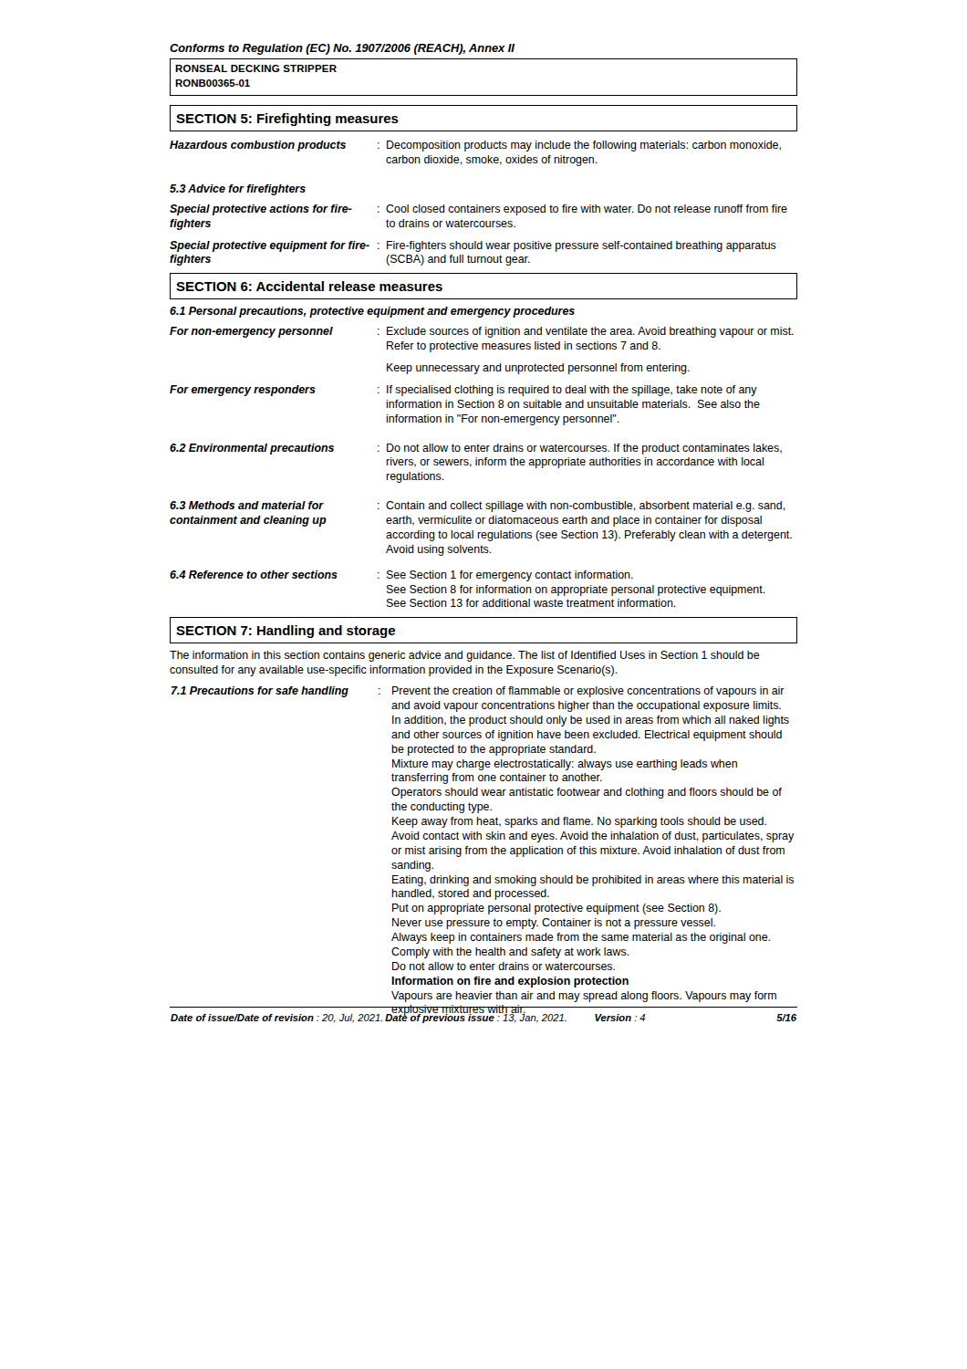Conforms to Regulation (EC) No. 1907/2006 (REACH), Annex II
RONSEAL DECKING STRIPPER
RONB00365-01
SECTION 5: Firefighting measures
| Hazardous combustion products | : | Decomposition products may include the following materials: carbon monoxide, carbon dioxide, smoke, oxides of nitrogen. |
5.3 Advice for firefighters
| Special protective actions for fire-fighters | : | Cool closed containers exposed to fire with water. Do not release runoff from fire to drains or watercourses. |
| Special protective equipment for fire-fighters | : | Fire-fighters should wear positive pressure self-contained breathing apparatus (SCBA) and full turnout gear. |
SECTION 6: Accidental release measures
6.1 Personal precautions, protective equipment and emergency procedures
| For non-emergency personnel | : | Exclude sources of ignition and ventilate the area. Avoid breathing vapour or mist. Refer to protective measures listed in sections 7 and 8. Keep unnecessary and unprotected personnel from entering. |
| For emergency responders | : | If specialised clothing is required to deal with the spillage, take note of any information in Section 8 on suitable and unsuitable materials. See also the information in "For non-emergency personnel". |
| 6.2 Environmental precautions | : | Do not allow to enter drains or watercourses. If the product contaminates lakes, rivers, or sewers, inform the appropriate authorities in accordance with local regulations. |
| 6.3 Methods and material for containment and cleaning up | : | Contain and collect spillage with non-combustible, absorbent material e.g. sand, earth, vermiculite or diatomaceous earth and place in container for disposal according to local regulations (see Section 13). Preferably clean with a detergent. Avoid using solvents. |
| 6.4 Reference to other sections | : | See Section 1 for emergency contact information. See Section 8 for information on appropriate personal protective equipment. See Section 13 for additional waste treatment information. |
SECTION 7: Handling and storage
The information in this section contains generic advice and guidance. The list of Identified Uses in Section 1 should be consulted for any available use-specific information provided in the Exposure Scenario(s).
| 7.1 Precautions for safe handling | : | Prevent the creation of flammable or explosive concentrations of vapours in air and avoid vapour concentrations higher than the occupational exposure limits. In addition, the product should only be used in areas from which all naked lights and other sources of ignition have been excluded. Electrical equipment should be protected to the appropriate standard. Mixture may charge electrostatically: always use earthing leads when transferring from one container to another. Operators should wear antistatic footwear and clothing and floors should be of the conducting type. Keep away from heat, sparks and flame. No sparking tools should be used. Avoid contact with skin and eyes. Avoid the inhalation of dust, particulates, spray or mist arising from the application of this mixture. Avoid inhalation of dust from sanding. Eating, drinking and smoking should be prohibited in areas where this material is handled, stored and processed. Put on appropriate personal protective equipment (see Section 8). Never use pressure to empty. Container is not a pressure vessel. Always keep in containers made from the same material as the original one. Comply with the health and safety at work laws. Do not allow to enter drains or watercourses. Information on fire and explosion protection Vapours are heavier than air and may spread along floors. Vapours may form explosive mixtures with air. |
| Date of issue/Date of revision : 20, Jul, 2021. | Date of previous issue : 13, Jan, 2021. | Version : 4 | 5/16 |